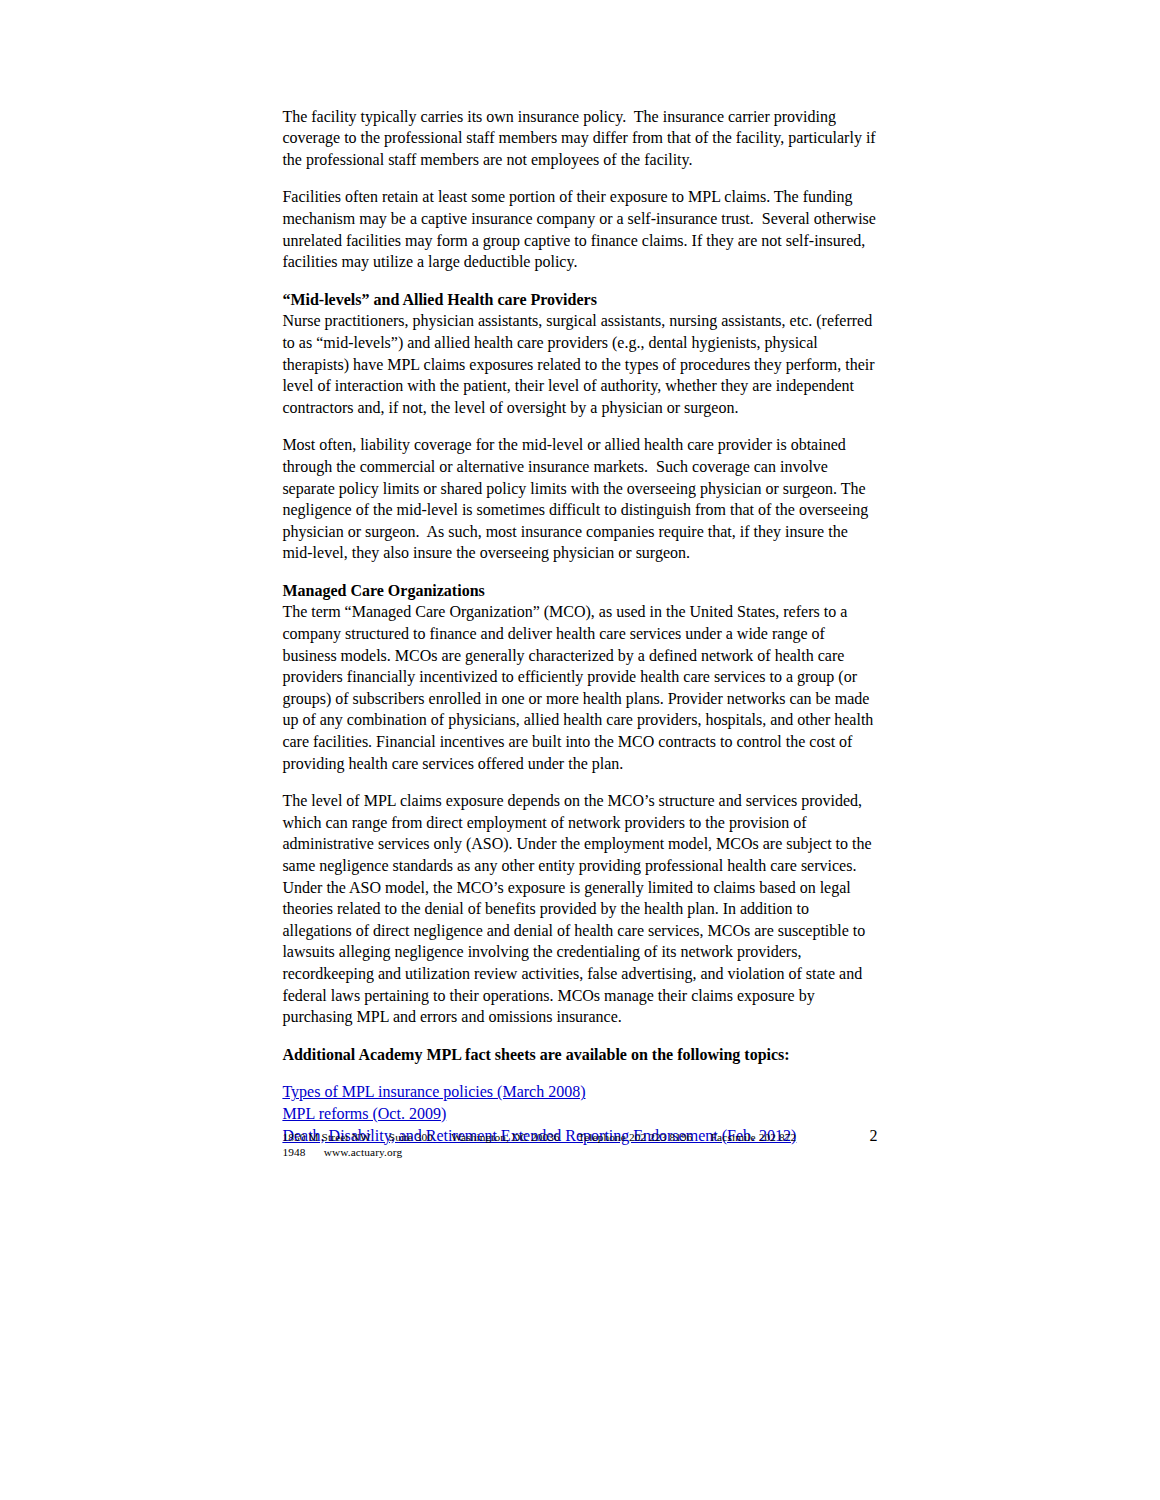The facility typically carries its own insurance policy. The insurance carrier providing coverage to the professional staff members may differ from that of the facility, particularly if the professional staff members are not employees of the facility.
Facilities often retain at least some portion of their exposure to MPL claims. The funding mechanism may be a captive insurance company or a self-insurance trust. Several otherwise unrelated facilities may form a group captive to finance claims. If they are not self-insured, facilities may utilize a large deductible policy.
“Mid-levels” and Allied Health care Providers
Nurse practitioners, physician assistants, surgical assistants, nursing assistants, etc. (referred to as “mid-levels”) and allied health care providers (e.g., dental hygienists, physical therapists) have MPL claims exposures related to the types of procedures they perform, their level of interaction with the patient, their level of authority, whether they are independent contractors and, if not, the level of oversight by a physician or surgeon.
Most often, liability coverage for the mid-level or allied health care provider is obtained through the commercial or alternative insurance markets. Such coverage can involve separate policy limits or shared policy limits with the overseeing physician or surgeon. The negligence of the mid-level is sometimes difficult to distinguish from that of the overseeing physician or surgeon. As such, most insurance companies require that, if they insure the mid-level, they also insure the overseeing physician or surgeon.
Managed Care Organizations
The term “Managed Care Organization” (MCO), as used in the United States, refers to a company structured to finance and deliver health care services under a wide range of business models. MCOs are generally characterized by a defined network of health care providers financially incentivized to efficiently provide health care services to a group (or groups) of subscribers enrolled in one or more health plans. Provider networks can be made up of any combination of physicians, allied health care providers, hospitals, and other health care facilities. Financial incentives are built into the MCO contracts to control the cost of providing health care services offered under the plan.
The level of MPL claims exposure depends on the MCO’s structure and services provided, which can range from direct employment of network providers to the provision of administrative services only (ASO). Under the employment model, MCOs are subject to the same negligence standards as any other entity providing professional health care services. Under the ASO model, the MCO’s exposure is generally limited to claims based on legal theories related to the denial of benefits provided by the health plan. In addition to allegations of direct negligence and denial of health care services, MCOs are susceptible to lawsuits alleging negligence involving the credentialing of its network providers, recordkeeping and utilization review activities, false advertising, and violation of state and federal laws pertaining to their operations. MCOs manage their claims exposure by purchasing MPL and errors and omissions insurance.
Additional Academy MPL fact sheets are available on the following topics:
Types of MPL insurance policies (March 2008) MPL reforms (Oct. 2009) Death, Disability, and Retirement Extended Reporting Endorsement (Feb. 2012)
1850 M Street NW Suite 300 Washington, DC 20036 Telephone 202 223 8196 Facsimile 202 872 1948 www.actuary.org
2